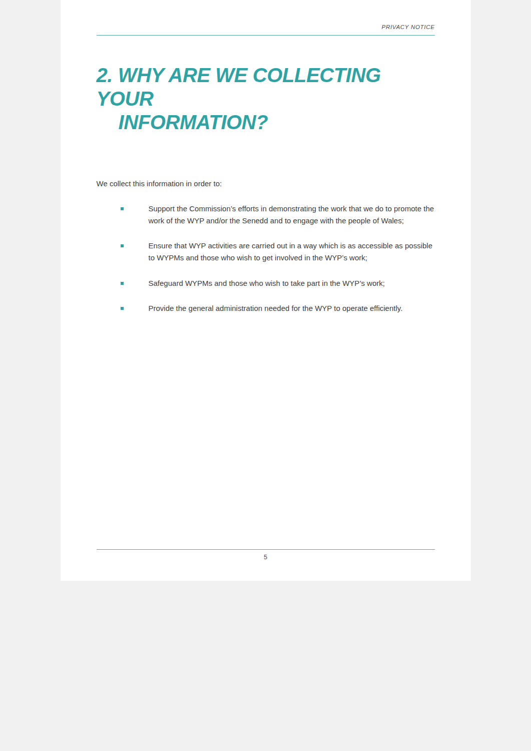PRIVACY NOTICE
2. WHY ARE WE COLLECTING YOURINFORMATION?
We collect this information in order to:
Support the Commission’s efforts in demonstrating the work that we do to promote the work of the WYP and/or the Senedd and to engage with the people of Wales;
Ensure that WYP activities are carried out in a way which is as accessible as possible to WYPMs and those who wish to get involved in the WYP’s work;
Safeguard WYPMs and those who wish to take part in the WYP’s work;
Provide the general administration needed for the WYP to operate efficiently.
5